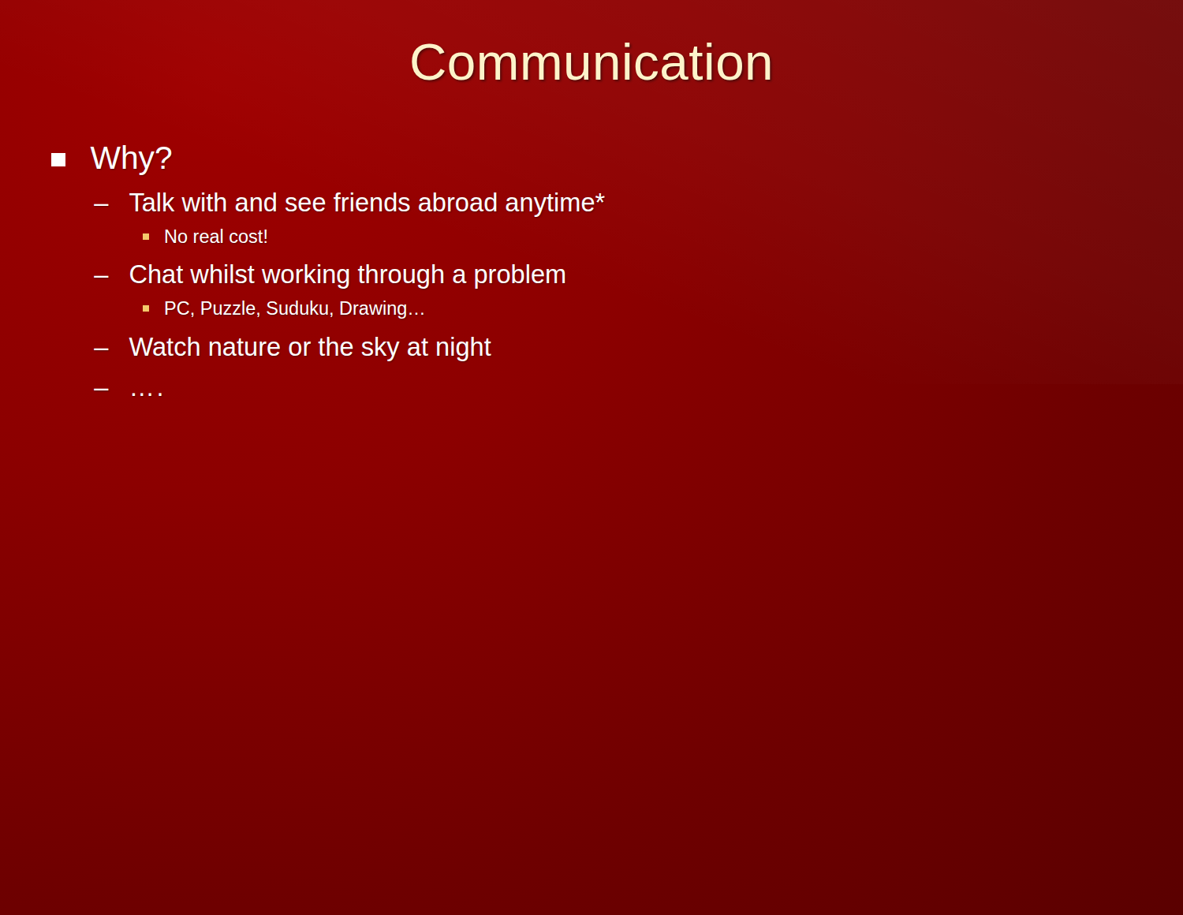Communication
Why?
Talk with and see friends abroad anytime*
No real cost!
Chat whilst working through a problem
PC, Puzzle, Suduku, Drawing…
Watch nature or the sky at night
….